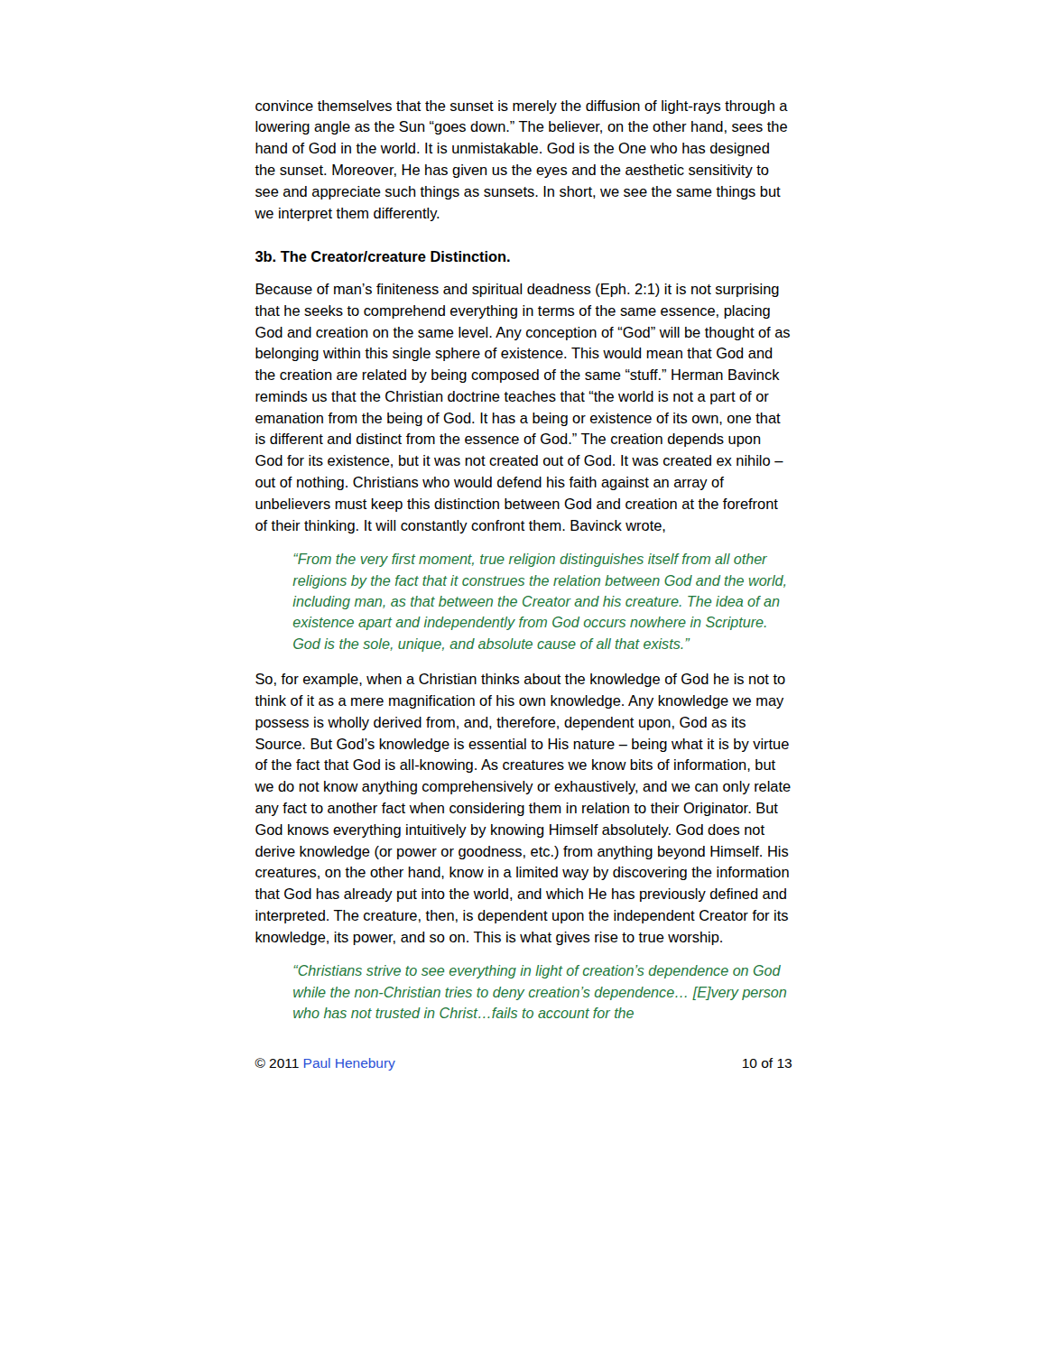convince themselves that the sunset is merely the diffusion of light-rays through a lowering angle as the Sun “goes down.” The believer, on the other hand, sees the hand of God in the world. It is unmistakable. God is the One who has designed the sunset. Moreover, He has given us the eyes and the aesthetic sensitivity to see and appreciate such things as sunsets. In short, we see the same things but we interpret them differently.
3b. The Creator/creature Distinction.
Because of man’s finiteness and spiritual deadness (Eph. 2:1) it is not surprising that he seeks to comprehend everything in terms of the same essence, placing God and creation on the same level. Any conception of “God” will be thought of as belonging within this single sphere of existence. This would mean that God and the creation are related by being composed of the same “stuff.” Herman Bavinck reminds us that the Christian doctrine teaches that “the world is not a part of or emanation from the being of God. It has a being or existence of its own, one that is different and distinct from the essence of God.” The creation depends upon God for its existence, but it was not created out of God. It was created ex nihilo – out of nothing. Christians who would defend his faith against an array of unbelievers must keep this distinction between God and creation at the forefront of their thinking. It will constantly confront them. Bavinck wrote,
“From the very first moment, true religion distinguishes itself from all other religions by the fact that it construes the relation between God and the world, including man, as that between the Creator and his creature. The idea of an existence apart and independently from God occurs nowhere in Scripture. God is the sole, unique, and absolute cause of all that exists.”
So, for example, when a Christian thinks about the knowledge of God he is not to think of it as a mere magnification of his own knowledge. Any knowledge we may possess is wholly derived from, and, therefore, dependent upon, God as its Source. But God’s knowledge is essential to His nature – being what it is by virtue of the fact that God is all-knowing. As creatures we know bits of information, but we do not know anything comprehensively or exhaustively, and we can only relate any fact to another fact when considering them in relation to their Originator. But God knows everything intuitively by knowing Himself absolutely. God does not derive knowledge (or power or goodness, etc.) from anything beyond Himself. His creatures, on the other hand, know in a limited way by discovering the information that God has already put into the world, and which He has previously defined and interpreted. The creature, then, is dependent upon the independent Creator for its knowledge, its power, and so on. This is what gives rise to true worship.
“Christians strive to see everything in light of creation’s dependence on God while the non-Christian tries to deny creation’s dependence… [E]very person who has not trusted in Christ…fails to account for the
© 2011 Paul Henebury
10 of 13